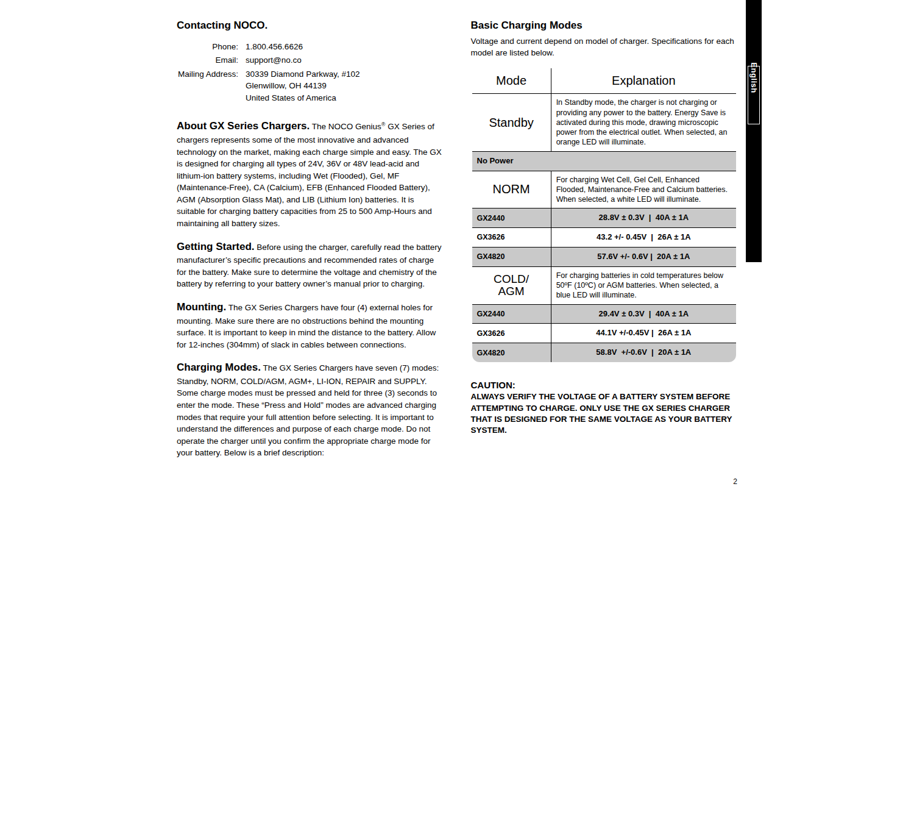English
Contacting NOCO.
| Phone: | 1.800.456.6626 |
| Email: | support@no.co |
| Mailing Address: | 30339 Diamond Parkway, #102 Glenwillow, OH 44139 United States of America |
About GX Series Chargers. The NOCO Genius® GX Series of chargers represents some of the most innovative and advanced technology on the market, making each charge simple and easy. The GX is designed for charging all types of 24V, 36V or 48V lead-acid and lithium-ion battery systems, including Wet (Flooded), Gel, MF (Maintenance-Free), CA (Calcium), EFB (Enhanced Flooded Battery), AGM (Absorption Glass Mat), and LIB (Lithium Ion) batteries. It is suitable for charging battery capacities from 25 to 500 Amp-Hours and maintaining all battery sizes.
Getting Started. Before using the charger, carefully read the battery manufacturer’s specific precautions and recommended rates of charge for the battery. Make sure to determine the voltage and chemistry of the battery by referring to your battery owner’s manual prior to charging.
Mounting. The GX Series Chargers have four (4) external holes for mounting. Make sure there are no obstructions behind the mounting surface. It is important to keep in mind the distance to the battery. Allow for 12-inches (304mm) of slack in cables between connections.
Charging Modes. The GX Series Chargers have seven (7) modes: Standby, NORM, COLD/AGM, AGM+, LI-ION, REPAIR and SUPPLY. Some charge modes must be pressed and held for three (3) seconds to enter the mode. These “Press and Hold” modes are advanced charging modes that require your full attention before selecting. It is important to understand the differences and purpose of each charge mode. Do not operate the charger until you confirm the appropriate charge mode for your battery. Below is a brief description:
Basic Charging Modes
Voltage and current depend on model of charger. Specifications for each model are listed below.
| Mode | Explanation |
| --- | --- |
| Standby | In Standby mode, the charger is not charging or providing any power to the battery. Energy Save is activated during this mode, drawing microscopic power from the electrical outlet. When selected, an orange LED will illuminate. |
| No Power |
| NORM | For charging Wet Cell, Gel Cell, Enhanced Flooded, Maintenance-Free and Calcium batteries. When selected, a white LED will illuminate. |
| GX2440 | 28.8V ± 0.3V / 40A ± 1A |
| GX3626 | 43.2 +/- 0.45V / 26A ± 1A |
| GX4820 | 57.6V +/- 0.6V / 20A ± 1A |
| COLD/ AGM | For charging batteries in cold temperatures below 50ºF (10ºC) or AGM batteries. When selected, a blue LED will illuminate. |
| GX2440 | 29.4V ± 0.3V / 40A ± 1A |
| GX3626 | 44.1V +/-0.45V / 26A ± 1A |
| GX4820 | 58.8V +/-0.6V / 20A ± 1A |
CAUTION:
ALWAYS VERIFY THE VOLTAGE OF A BATTERY SYSTEM BEFORE ATTEMPTING TO CHARGE. ONLY USE THE GX SERIES CHARGER THAT IS DESIGNED FOR THE SAME VOLTAGE AS YOUR BATTERY SYSTEM.
2